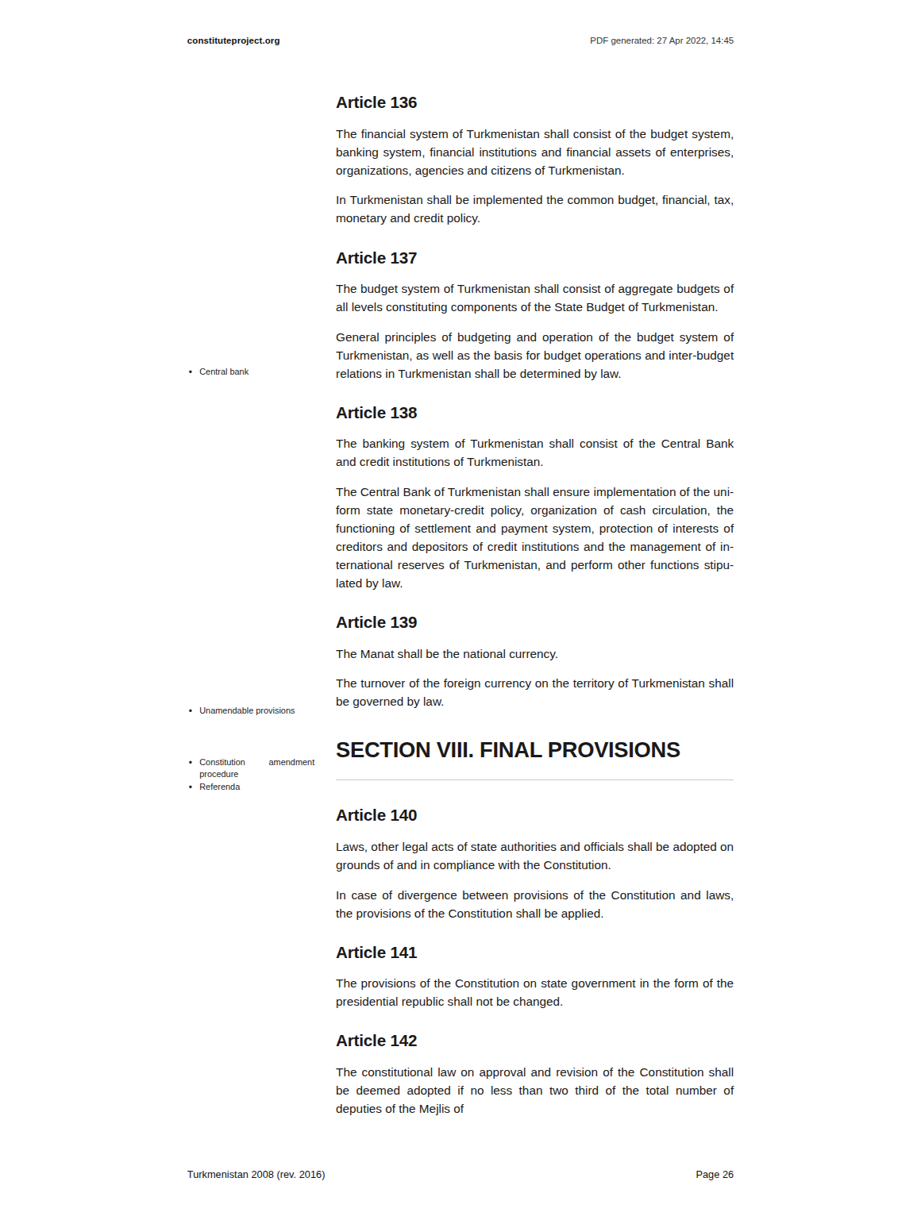constituteproject.org
PDF generated: 27 Apr 2022, 14:45
Central bank
Unamendable provisions
Constitution amendment procedure
Referenda
Article 136
The financial system of Turkmenistan shall consist of the budget system, banking system, financial institutions and financial assets of enterprises, organizations, agencies and citizens of Turkmenistan.
In Turkmenistan shall be implemented the common budget, financial, tax, monetary and credit policy.
Article 137
The budget system of Turkmenistan shall consist of aggregate budgets of all levels constituting components of the State Budget of Turkmenistan.
General principles of budgeting and operation of the budget system of Turkmenistan, as well as the basis for budget operations and inter-budget relations in Turkmenistan shall be determined by law.
Article 138
The banking system of Turkmenistan shall consist of the Central Bank and credit institutions of Turkmenistan.
The Central Bank of Turkmenistan shall ensure implementation of the uniform state monetary-credit policy, organization of cash circulation, the functioning of settlement and payment system, protection of interests of creditors and depositors of credit institutions and the management of international reserves of Turkmenistan, and perform other functions stipulated by law.
Article 139
The Manat shall be the national currency.
The turnover of the foreign currency on the territory of Turkmenistan shall be governed by law.
SECTION VIII. FINAL PROVISIONS
Article 140
Laws, other legal acts of state authorities and officials shall be adopted on grounds of and in compliance with the Constitution.
In case of divergence between provisions of the Constitution and laws, the provisions of the Constitution shall be applied.
Article 141
The provisions of the Constitution on state government in the form of the presidential republic shall not be changed.
Article 142
The constitutional law on approval and revision of the Constitution shall be deemed adopted if no less than two third of the total number of deputies of the Mejlis of
Turkmenistan 2008 (rev. 2016)
Page 26